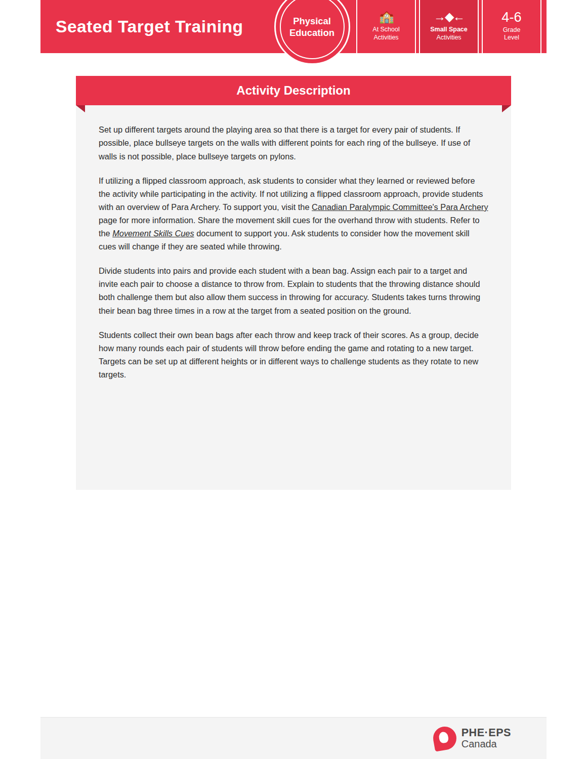Seated Target Training
Physical
Education
🏫
At School
Activities
→◆←
Small Space Activities
4-6
Grade
Level
Activity Description
Set up different targets around the playing area so that there is a target for every pair of students. If possible, place bullseye targets on the walls with different points for each ring of the bullseye. If use of walls is not possible, place bullseye targets on pylons.
If utilizing a flipped classroom approach, ask students to consider what they learned or reviewed before the activity while participating in the activity. If not utilizing a flipped classroom approach, provide students with an overview of Para Archery. To support you, visit the Canadian Paralympic Committee's Para Archery page for more information. Share the movement skill cues for the overhand throw with students. Refer to the Movement Skills Cues document to support you. Ask students to consider how the movement skill cues will change if they are seated while throwing.
Divide students into pairs and provide each student with a bean bag. Assign each pair to a target and invite each pair to choose a distance to throw from. Explain to students that the throwing distance should both challenge them but also allow them success in throwing for accuracy. Students takes turns throwing their bean bag three times in a row at the target from a seated position on the ground.
Students collect their own bean bags after each throw and keep track of their scores. As a group, decide how many rounds each pair of students will throw before ending the game and rotating to a new target. Targets can be set up at different heights or in different ways to challenge students as they rotate to new targets.
PHE·EPS
Canada